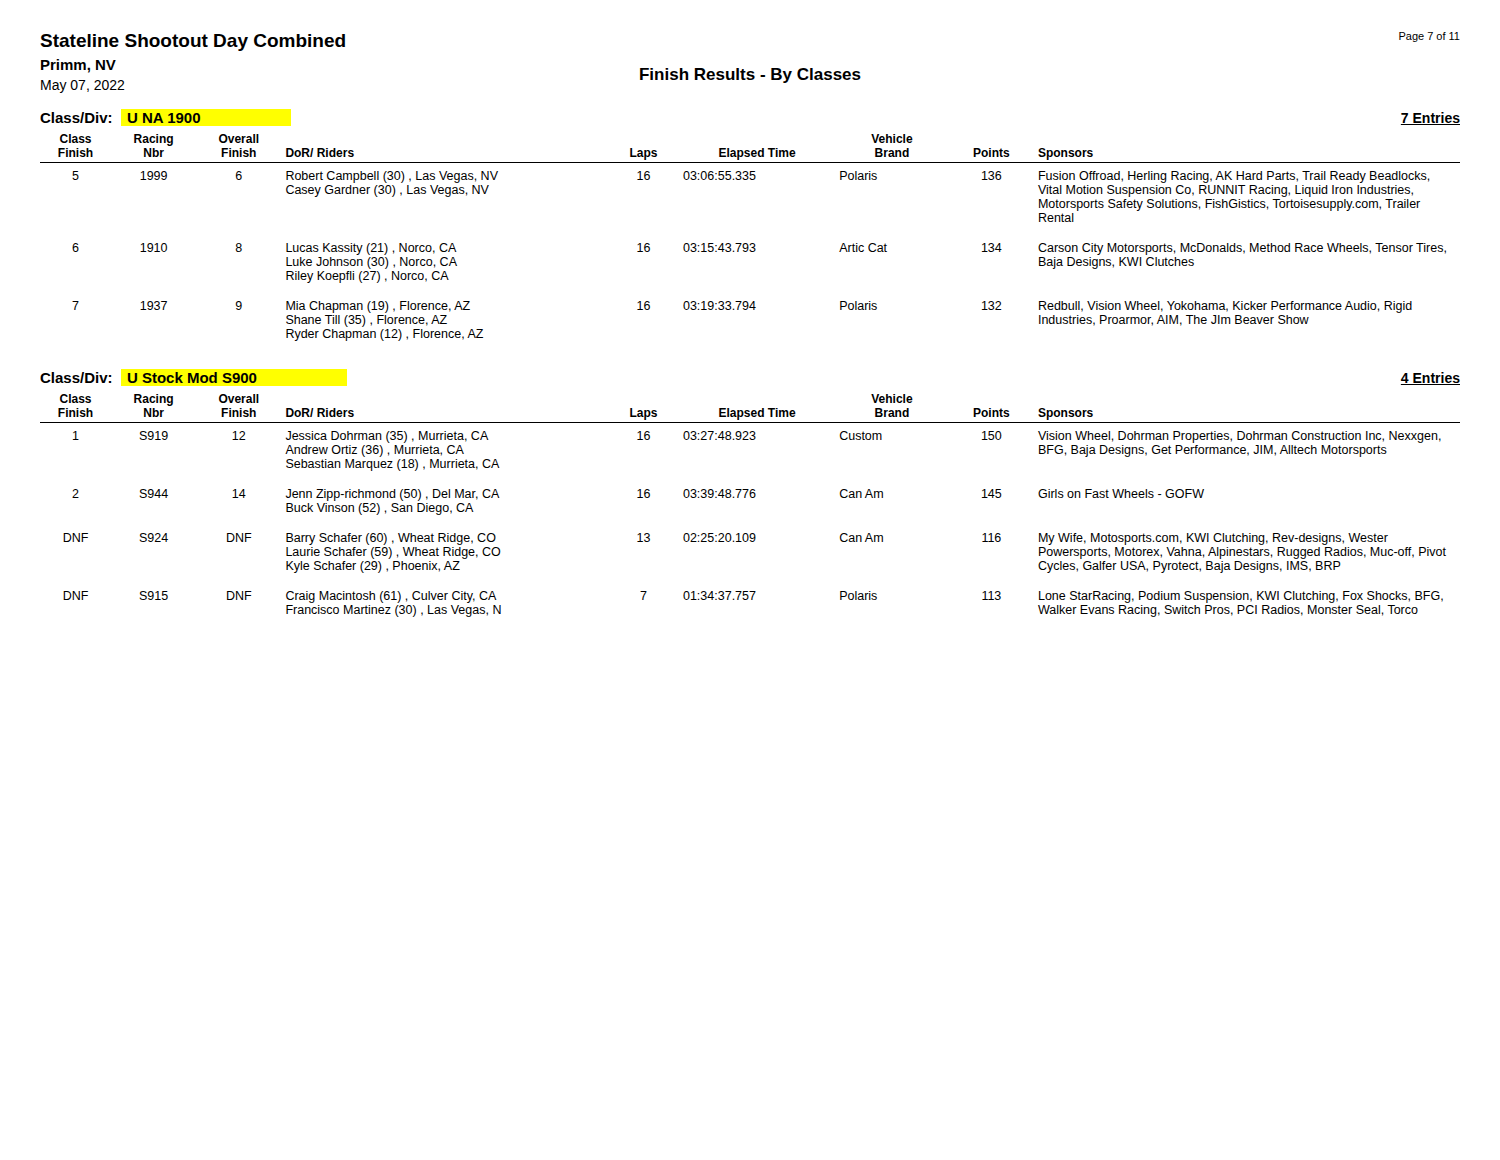Page 7 of 11
Stateline Shootout Day Combined
Primm, NV
May 07, 2022
Finish Results - By Classes
Class/Div: U NA 1900
7 Entries
| Class Finish | Racing Nbr | Overall Finish | DoR/ Riders | Laps | Elapsed Time | Vehicle Brand | Points | Sponsors |
| --- | --- | --- | --- | --- | --- | --- | --- | --- |
| 5 | 1999 | 6 | Robert Campbell (30) , Las Vegas, NV Casey Gardner (30) , Las Vegas, NV | 16 | 03:06:55.335 | Polaris | 136 | Fusion Offroad, Herling Racing, AK Hard Parts, Trail Ready Beadlocks, Vital Motion Suspension Co, RUNNIT Racing, Liquid Iron Industries, Motorsports Safety Solutions, FishGistics, Tortoisesupply.com, Trailer Rental |
| 6 | 1910 | 8 | Lucas Kassity (21) , Norco, CA Luke Johnson (30) , Norco, CA Riley Koepfli (27) , Norco, CA | 16 | 03:15:43.793 | Artic Cat | 134 | Carson City Motorsports, McDonalds, Method Race Wheels, Tensor Tires, Baja Designs, KWI Clutches |
| 7 | 1937 | 9 | Mia Chapman (19) , Florence, AZ Shane Till (35) , Florence, AZ Ryder Chapman (12) , Florence, AZ | 16 | 03:19:33.794 | Polaris | 132 | Redbull, Vision Wheel, Yokohama, Kicker Performance Audio, Rigid Industries, Proarmor, AIM, The JIm Beaver Show |
Class/Div: U Stock Mod S900
4 Entries
| Class Finish | Racing Nbr | Overall Finish | DoR/ Riders | Laps | Elapsed Time | Vehicle Brand | Points | Sponsors |
| --- | --- | --- | --- | --- | --- | --- | --- | --- |
| 1 | S919 | 12 | Jessica Dohrman (35) , Murrieta, CA Andrew Ortiz (36) , Murrieta, CA Sebastian Marquez (18) , Murrieta, CA | 16 | 03:27:48.923 | Custom | 150 | Vision Wheel, Dohrman Properties, Dohrman Construction Inc, Nexxgen, BFG, Baja Designs, Get Performance, JIM, Alltech Motorsports |
| 2 | S944 | 14 | Jenn Zipp-richmond (50) , Del Mar, CA Buck Vinson (52) , San Diego, CA | 16 | 03:39:48.776 | Can Am | 145 | Girls on Fast Wheels - GOFW |
| DNF | S924 | DNF | Barry Schafer (60) , Wheat Ridge, CO Laurie Schafer (59) , Wheat Ridge, CO Kyle Schafer (29) , Phoenix, AZ | 13 | 02:25:20.109 | Can Am | 116 | My Wife, Motosports.com, KWI Clutching, Rev-designs, Wester Powersports, Motorex, Vahna, Alpinestars, Rugged Radios, Muc-off, Pivot Cycles, Galfer USA, Pyrotect, Baja Designs, IMS, BRP |
| DNF | S915 | DNF | Craig Macintosh (61) , Culver City, CA Francisco Martinez (30) , Las Vegas, N | 7 | 01:34:37.757 | Polaris | 113 | Lone StarRacing, Podium Suspension, KWI Clutching, Fox Shocks, BFG, Walker Evans Racing, Switch Pros, PCI Radios, Monster Seal, Torco |